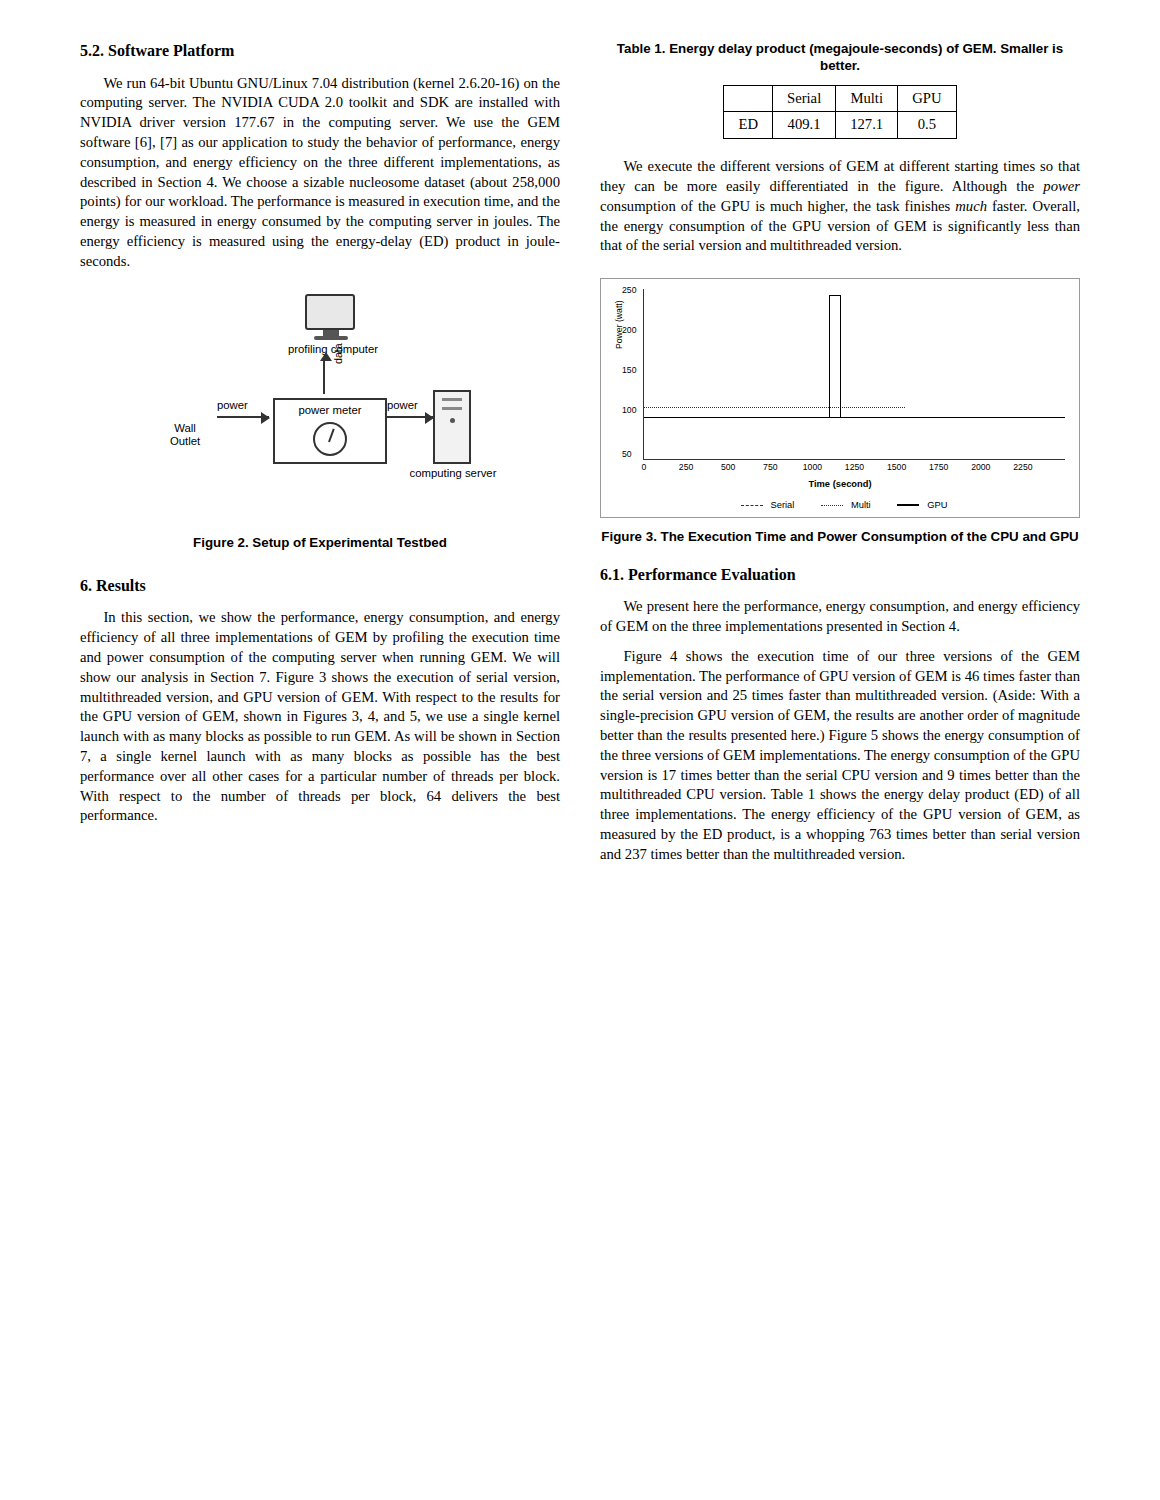5.2. Software Platform
We run 64-bit Ubuntu GNU/Linux 7.04 distribution (kernel 2.6.20-16) on the computing server. The NVIDIA CUDA 2.0 toolkit and SDK are installed with NVIDIA driver version 177.67 in the computing server. We use the GEM software [6], [7] as our application to study the behavior of performance, energy consumption, and energy efficiency on the three different implementations, as described in Section 4. We choose a sizable nucleosome dataset (about 258,000 points) for our workload. The performance is measured in execution time, and the energy is measured in energy consumed by the computing server in joules. The energy efficiency is measured using the energy-delay (ED) product in joule-seconds.
profiling computer
data
power meter
Wall
Outlet
power
power
computing server
Figure 2. Setup of Experimental Testbed
6. Results
In this section, we show the performance, energy consumption, and energy efficiency of all three implementations of GEM by profiling the execution time and power consumption of the computing server when running GEM. We will show our analysis in Section 7. Figure 3 shows the execution of serial version, multithreaded version, and GPU version of GEM. With respect to the results for the GPU version of GEM, shown in Figures 3, 4, and 5, we use a single kernel launch with as many blocks as possible to run GEM. As will be shown in Section 7, a single kernel launch with as many blocks as possible has the best performance over all other cases for a particular number of threads per block. With respect to the number of threads per block, 64 delivers the best performance.
Table 1. Energy delay product (megajoule-seconds) of GEM. Smaller is better.
| | Serial | Multi | GPU |
| --- | --- | --- | --- |
| ED | 409.1 | 127.1 | 0.5 |
We execute the different versions of GEM at different starting times so that they can be more easily differentiated in the figure. Although the power consumption of the GPU is much higher, the task finishes much faster. Overall, the energy consumption of the GPU version of GEM is significantly less than that of the serial version and multithreaded version.
Power (watt)
250
200
150
100
50
0
250
500
750
1000
1250
1500
1750
2000
2250
Time (second)
Serial Multi GPU
Figure 3. The Execution Time and Power Consumption of the CPU and GPU
6.1. Performance Evaluation
We present here the performance, energy consumption, and energy efficiency of GEM on the three implementations presented in Section 4.
Figure 4 shows the execution time of our three versions of the GEM implementation. The performance of GPU version of GEM is 46 times faster than the serial version and 25 times faster than multithreaded version. (Aside: With a single-precision GPU version of GEM, the results are another order of magnitude better than the results presented here.) Figure 5 shows the energy consumption of the three versions of GEM implementations. The energy consumption of the GPU version is 17 times better than the serial CPU version and 9 times better than the multithreaded CPU version. Table 1 shows the energy delay product (ED) of all three implementations. The energy efficiency of the GPU version of GEM, as measured by the ED product, is a whopping 763 times better than serial version and 237 times better than the multithreaded version.